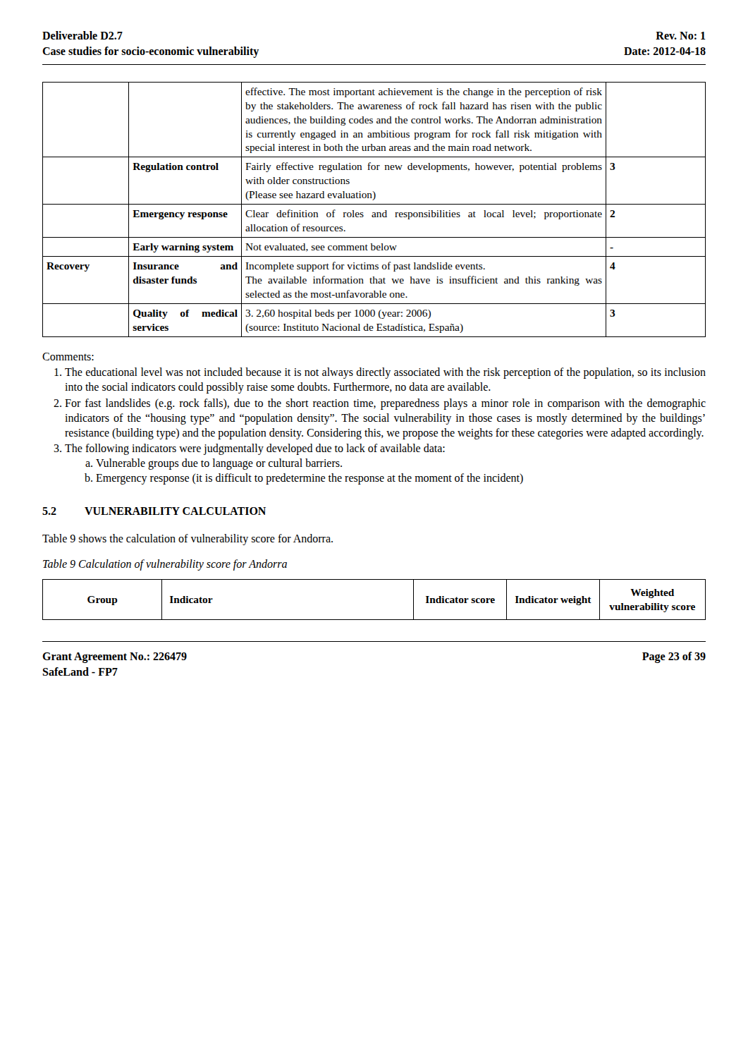Deliverable D2.7
Case studies for socio-economic vulnerability
Rev. No: 1
Date: 2012-04-18
| | | effective. The most important achievement is the change in the perception of risk by the stakeholders. The awareness of rock fall hazard has risen with the public audiences, the building codes and the control works. The Andorran administration is currently engaged in an ambitious program for rock fall risk mitigation with special interest in both the urban areas and the main road network. | |
| | Regulation control | Fairly effective regulation for new developments, however, potential problems with older constructions (Please see hazard evaluation) | 3 |
| | Emergency response | Clear definition of roles and responsibilities at local level; proportionate allocation of resources. | 2 |
| | Early warning system | Not evaluated, see comment below | - |
| Recovery | Insurance and disaster funds | Incomplete support for victims of past landslide events. The available information that we have is insufficient and this ranking was selected as the most-unfavorable one. | 4 |
| | Quality of medical services | 3. 2,60 hospital beds per 1000 (year: 2006) (source: Instituto Nacional de Estadística, España) | 3 |
Comments:
The educational level was not included because it is not always directly associated with the risk perception of the population, so its inclusion into the social indicators could possibly raise some doubts. Furthermore, no data are available.
For fast landslides (e.g. rock falls), due to the short reaction time, preparedness plays a minor role in comparison with the demographic indicators of the “housing type” and “population density”. The social vulnerability in those cases is mostly determined by the buildings’ resistance (building type) and the population density. Considering this, we propose the weights for these categories were adapted accordingly.
The following indicators were judgmentally developed due to lack of available data:
Vulnerable groups due to language or cultural barriers.
Emergency response (it is difficult to predetermine the response at the moment of the incident)
5.2 VULNERABILITY CALCULATION
Table 9 shows the calculation of vulnerability score for Andorra.
Table 9 Calculation of vulnerability score for Andorra
| Group | Indicator | Indicator score | Indicator weight | Weighted vulnerability score |
| --- | --- | --- | --- | --- |
Grant Agreement No.: 226479
SafeLand - FP7
Page 23 of 39